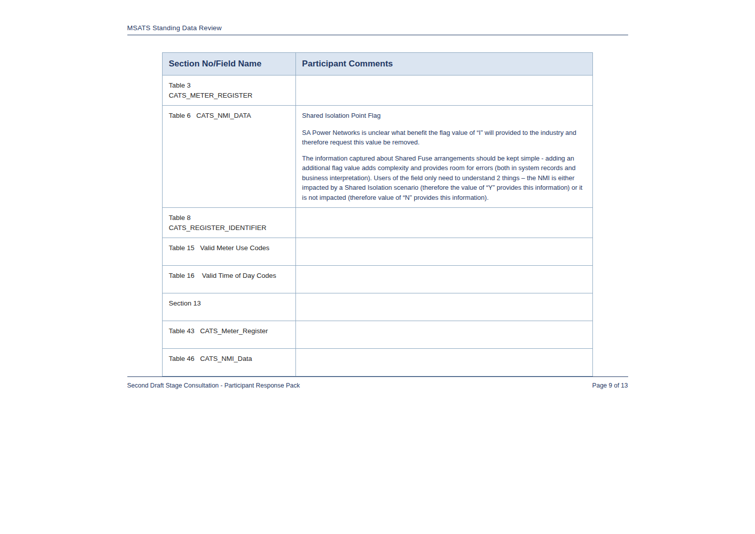MSATS Standing Data Review
| Section No/Field Name | Participant Comments |
| --- | --- |
| Table 3 CATS_METER_REGISTER | |
| Table 6 CATS_NMI_DATA | Shared Isolation Point Flag SA Power Networks is unclear what benefit the flag value of “I” will provided to the industry and therefore request this value be removed. The information captured about Shared Fuse arrangements should be kept simple - adding an additional flag value adds complexity and provides room for errors (both in system records and business interpretation). Users of the field only need to understand 2 things – the NMI is either impacted by a Shared Isolation scenario (therefore the value of “Y” provides this information) or it is not impacted (therefore value of “N” provides this information). |
| Table 8 CATS_REGISTER_IDENTIFIER | |
| Table 15 Valid Meter Use Codes | |
| Table 16 Valid Time of Day Codes | |
| Section 13 | |
| Table 43 CATS_Meter_Register | |
| Table 46 CATS_NMI_Data | |
Second Draft Stage Consultation - Participant Response Pack
Page 9 of 13